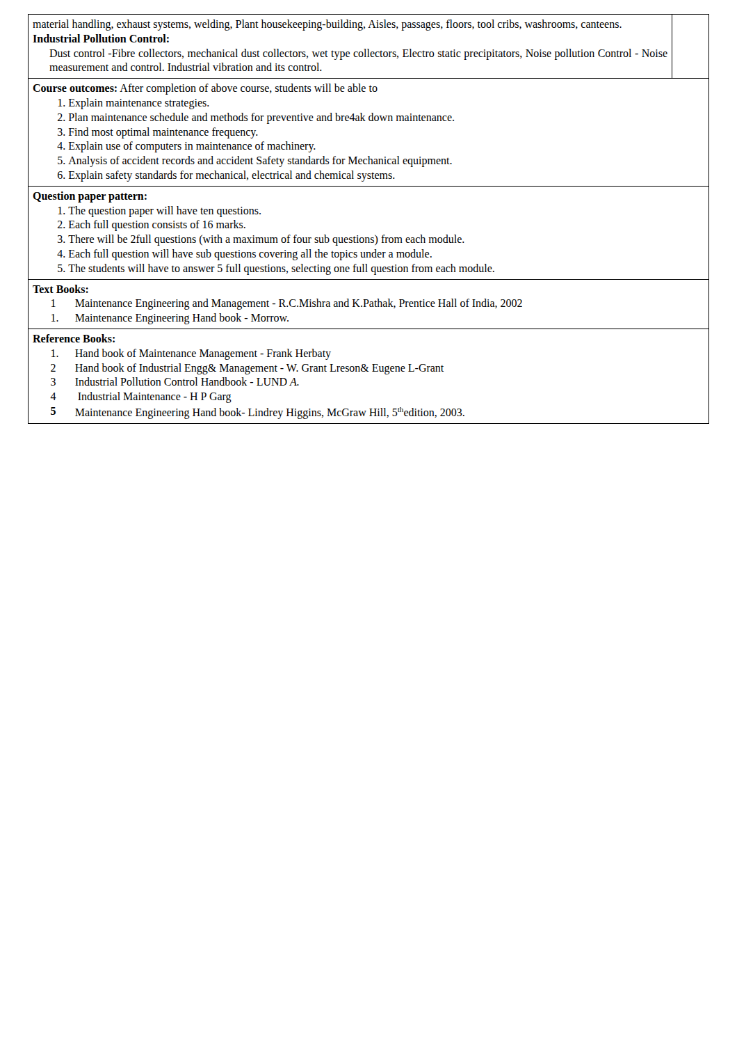| material handling, exhaust systems, welding, Plant housekeeping-building, Aisles, passages, floors, tool cribs, washrooms, canteens. Industrial Pollution Control: Dust control -Fibre collectors, mechanical dust collectors, wet type collectors, Electro static precipitators, Noise pollution Control - Noise measurement and control. Industrial vibration and its control. | |
| Course outcomes: After completion of above course, students will be able to Explain maintenance strategies. Plan maintenance schedule and methods for preventive and bre4ak down maintenance. Find most optimal maintenance frequency. Explain use of computers in maintenance of machinery. Analysis of accident records and accident Safety standards for Mechanical equipment. Explain safety standards for mechanical, electrical and chemical systems. |
| Question paper pattern: The question paper will have ten questions. Each full question consists of 16 marks. There will be 2full questions (with a maximum of four sub questions) from each module. Each full question will have sub questions covering all the topics under a module. The students will have to answer 5 full questions, selecting one full question from each module. |
| Text Books: 1 Maintenance Engineering and Management - R.C.Mishra and K.Pathak, Prentice Hall of India, 2002 1. Maintenance Engineering Hand book - Morrow. |
| Reference Books: 1. Hand book of Maintenance Management - Frank Herbaty 2 Hand book of Industrial Engg& Management - W. Grant Lreson& Eugene L-Grant 3 Industrial Pollution Control Handbook - LUND A. 4 Industrial Maintenance - H P Garg 5 Maintenance Engineering Hand book- Lindrey Higgins, McGraw Hill, 5 th edition, 2003. |